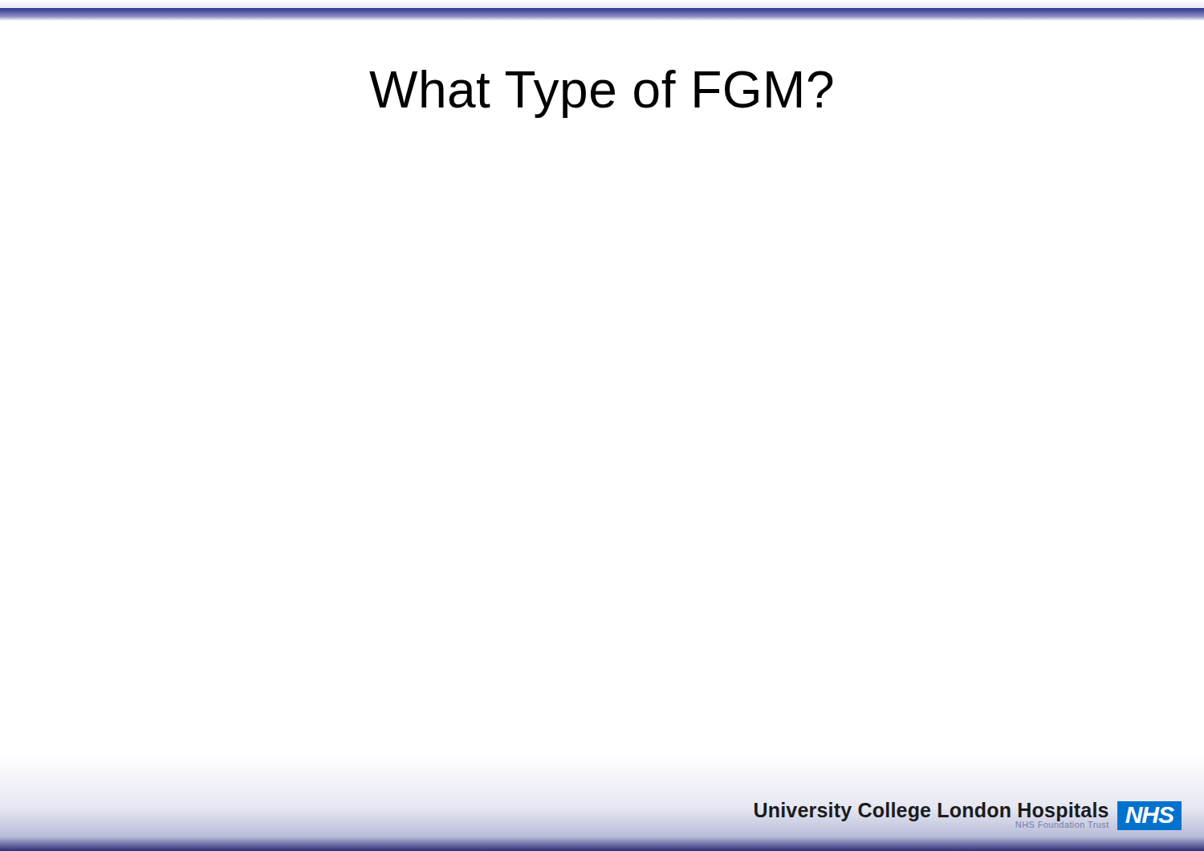What Type of FGM?
University College London Hospitals
NHS Foundation Trust
NHS